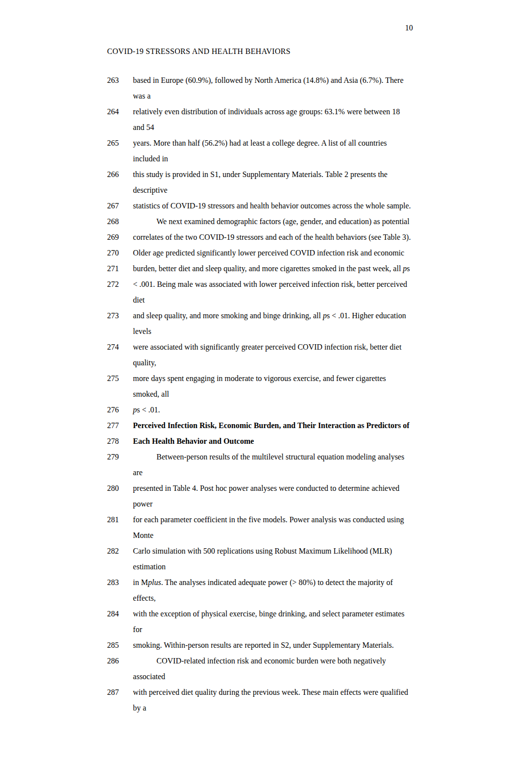10
COVID-19 STRESSORS AND HEALTH BEHAVIORS
263 based in Europe (60.9%), followed by North America (14.8%) and Asia (6.7%). There was a
264 relatively even distribution of individuals across age groups: 63.1% were between 18 and 54
265 years. More than half (56.2%) had at least a college degree. A list of all countries included in
266 this study is provided in S1, under Supplementary Materials. Table 2 presents the descriptive
267 statistics of COVID-19 stressors and health behavior outcomes across the whole sample.
268 We next examined demographic factors (age, gender, and education) as potential
269 correlates of the two COVID-19 stressors and each of the health behaviors (see Table 3).
270 Older age predicted significantly lower perceived COVID infection risk and economic
271 burden, better diet and sleep quality, and more cigarettes smoked in the past week, all ps
272< .001. Being male was associated with lower perceived infection risk, better perceived diet
273 and sleep quality, and more smoking and binge drinking, all ps < .01. Higher education levels
274 were associated with significantly greater perceived COVID infection risk, better diet quality,
275 more days spent engaging in moderate to vigorous exercise, and fewer cigarettes smoked, all
276 ps < .01.
277
Perceived Infection Risk, Economic Burden, and Their Interaction as Predictors of
278
Each Health Behavior and Outcome
279 Between-person results of the multilevel structural equation modeling analyses are
280 presented in Table 4. Post hoc power analyses were conducted to determine achieved power
281 for each parameter coefficient in the five models. Power analysis was conducted using Monte
282 Carlo simulation with 500 replications using Robust Maximum Likelihood (MLR) estimation
283 in Mplus. The analyses indicated adequate power (> 80%) to detect the majority of effects,
284 with the exception of physical exercise, binge drinking, and select parameter estimates for
285 smoking. Within-person results are reported in S2, under Supplementary Materials.
286 COVID-related infection risk and economic burden were both negatively associated
287 with perceived diet quality during the previous week. These main effects were qualified by a